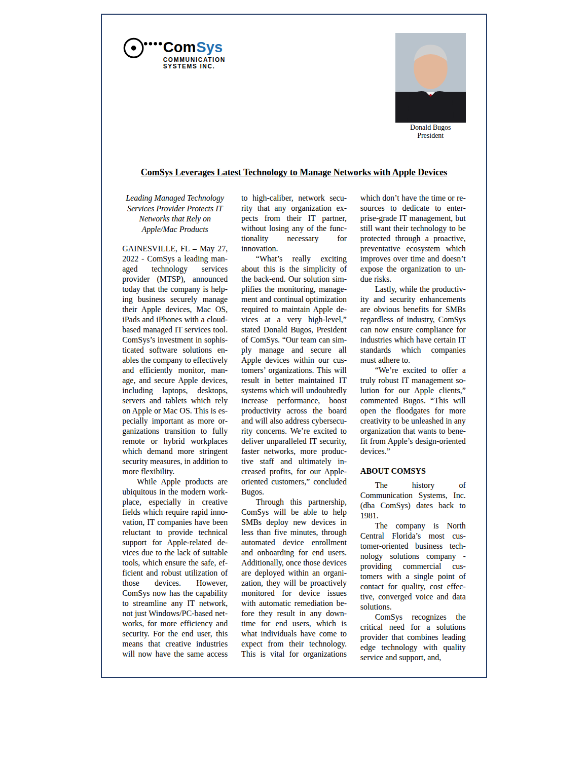Donald Bugos
President
ComSys Leverages Latest Technology to Manage Networks with Apple Devices
Leading Managed Technology Services Provider Protects IT Networks that Rely on Apple/Mac Products
GAINESVILLE, FL – May 27, 2022 - ComSys a leading managed technology services provider (MTSP), announced today that the company is helping business securely manage their Apple devices, Mac OS, iPads and iPhones with a cloud-based managed IT services tool. ComSys’s investment in sophisticated software solutions enables the company to effectively and efficiently monitor, manage, and secure Apple devices, including laptops, desktops, servers and tablets which rely on Apple or Mac OS. This is especially important as more organizations transition to fully remote or hybrid workplaces which demand more stringent security measures, in addition to more flexibility.
While Apple products are ubiquitous in the modern workplace, especially in creative fields which require rapid innovation, IT companies have been reluctant to provide technical support for Apple-related devices due to the lack of suitable tools, which ensure the safe, efficient and robust utilization of those devices. However, ComSys now has the capability to streamline any IT network, not just Windows/PC-based networks, for more efficiency and security. For the end user, this means that creative industries will now have the same access to high-caliber, network security that any organization expects from their IT partner, without losing any of the functionality necessary for innovation.
“What’s really exciting about this is the simplicity of the back-end. Our solution simplifies the monitoring, management and continual optimization required to maintain Apple devices at a very high-level,” stated Donald Bugos, President of ComSys. “Our team can simply manage and secure all Apple devices within our customers’ organizations. This will result in better maintained IT systems which will undoubtedly increase performance, boost productivity across the board and will also address cybersecurity concerns. We’re excited to deliver unparalleled IT security, faster networks, more productive staff and ultimately increased profits, for our Apple-oriented customers,” concluded Bugos.
Through this partnership, ComSys will be able to help SMBs deploy new devices in less than five minutes, through automated device enrollment and onboarding for end users. Additionally, once those devices are deployed within an organization, they will be proactively monitored for device issues with automatic remediation before they result in any downtime for end users, which is what individuals have come to expect from their technology. This is vital for organizations which don’t have the time or resources to dedicate to enterprise-grade IT management, but still want their technology to be protected through a proactive, preventative ecosystem which improves over time and doesn’t expose the organization to undue risks.
Lastly, while the productivity and security enhancements are obvious benefits for SMBs regardless of industry, ComSys can now ensure compliance for industries which have certain IT standards which companies must adhere to.
“We’re excited to offer a truly robust IT management solution for our Apple clients,” commented Bugos. “This will open the floodgates for more creativity to be unleashed in any organization that wants to benefit from Apple’s design-oriented devices.”
ABOUT COMSYS
The history of Communication Systems, Inc. (dba ComSys) dates back to 1981.
The company is North Central Florida’s most customer-oriented business technology solutions company - providing commercial customers with a single point of contact for quality, cost effective, converged voice and data solutions.
ComSys recognizes the critical need for a solutions provider that combines leading edge technology with quality service and support, and,